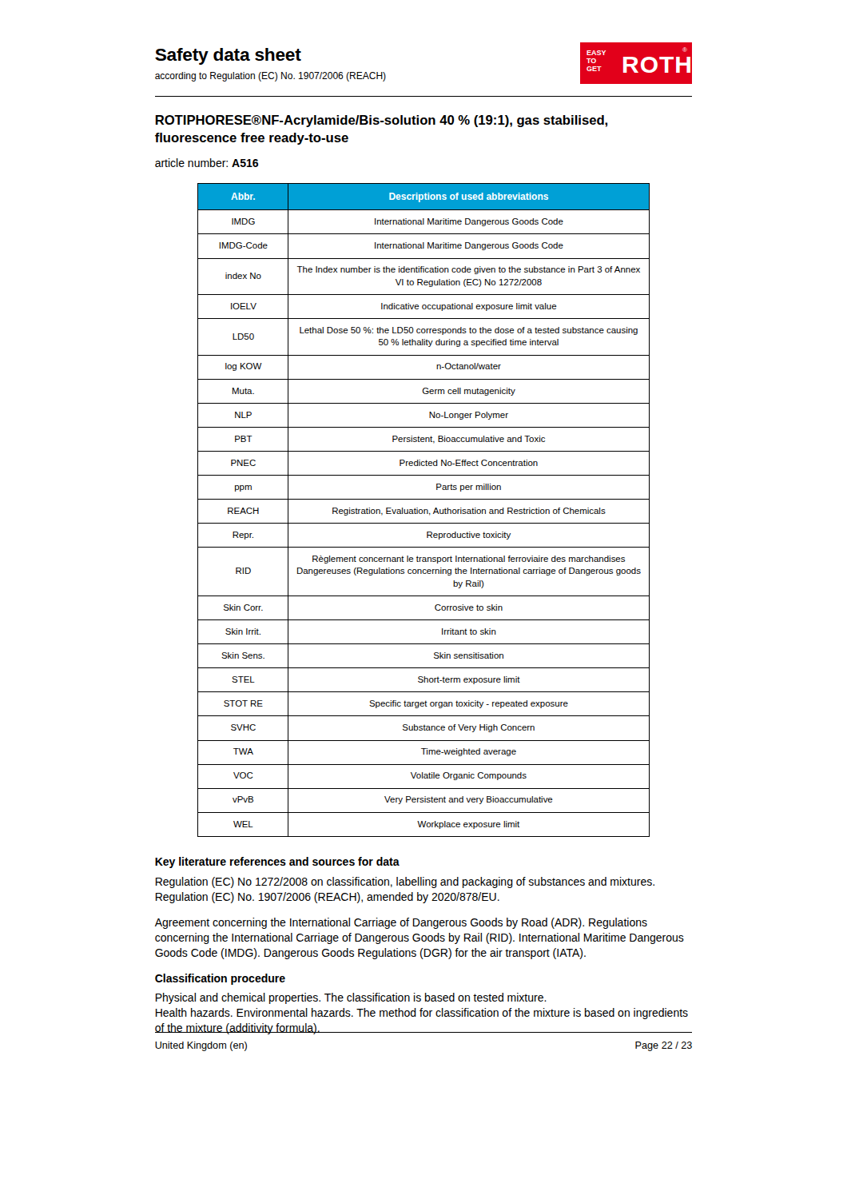Safety data sheet
according to Regulation (EC) No. 1907/2006 (REACH)
EASY TO GET ROTH ®
ROTIPHORESE®NF-Acrylamide/Bis-solution 40 % (19:1), gas stabilised,
fluorescence free ready-to-use
article number: A516
| Abbr. | Descriptions of used abbreviations |
| --- | --- |
| IMDG | International Maritime Dangerous Goods Code |
| IMDG-Code | International Maritime Dangerous Goods Code |
| index No | The Index number is the identification code given to the substance in Part 3 of Annex VI to Regulation (EC) No 1272/2008 |
| IOELV | Indicative occupational exposure limit value |
| LD50 | Lethal Dose 50 %: the LD50 corresponds to the dose of a tested substance causing 50 % lethality during a specified time interval |
| log KOW | n-Octanol/water |
| Muta. | Germ cell mutagenicity |
| NLP | No-Longer Polymer |
| PBT | Persistent, Bioaccumulative and Toxic |
| PNEC | Predicted No-Effect Concentration |
| ppm | Parts per million |
| REACH | Registration, Evaluation, Authorisation and Restriction of Chemicals |
| Repr. | Reproductive toxicity |
| RID | Règlement concernant le transport International ferroviaire des marchandises Dangereuses (Regulations concerning the International carriage of Dangerous goods by Rail) |
| Skin Corr. | Corrosive to skin |
| Skin Irrit. | Irritant to skin |
| Skin Sens. | Skin sensitisation |
| STEL | Short-term exposure limit |
| STOT RE | Specific target organ toxicity - repeated exposure |
| SVHC | Substance of Very High Concern |
| TWA | Time-weighted average |
| VOC | Volatile Organic Compounds |
| vPvB | Very Persistent and very Bioaccumulative |
| WEL | Workplace exposure limit |
Key literature references and sources for data
Regulation (EC) No 1272/2008 on classification, labelling and packaging of substances and mixtures. Regulation (EC) No. 1907/2006 (REACH), amended by 2020/878/EU.
Agreement concerning the International Carriage of Dangerous Goods by Road (ADR). Regulations concerning the International Carriage of Dangerous Goods by Rail (RID). International Maritime Dangerous Goods Code (IMDG). Dangerous Goods Regulations (DGR) for the air transport (IATA).
Classification procedure
Physical and chemical properties. The classification is based on tested mixture.
Health hazards. Environmental hazards. The method for classification of the mixture is based on ingredients of the mixture (additivity formula).
United Kingdom (en) Page 22 / 23